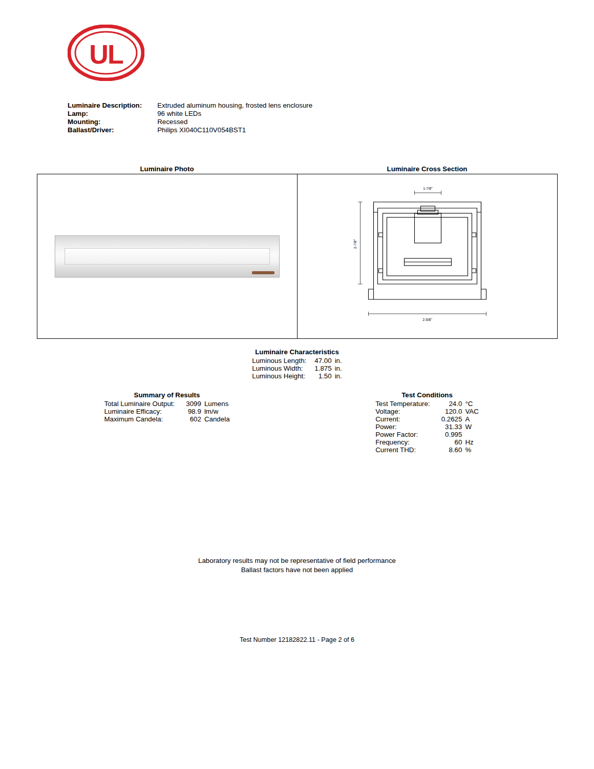UL
| Luminaire Description: | Extruded aluminum housing, frosted lens enclosure |
| Lamp: | 96 white LEDs |
| Mounting: | Recessed |
| Ballast/Driver: | Philips XI040C110V054BST1 |
Luminaire Photo
Luminaire Cross Section
1-7/8" 2-7/8" 2-5/8"
Luminaire Characteristics
| Luminous Length: | 47.00 | in. |
| Luminous Width: | 1.875 | in. |
| Luminous Height: | 1.50 | in. |
Summary of Results
| Total Luminaire Output: | 3099 | Lumens |
| Luminaire Efficacy: | 98.9 | lm/w |
| Maximum Candela: | 602 | Candela |
Test Conditions
| Test Temperature: | 24.0 | °C |
| Voltage: | 120.0 | VAC |
| Current: | 0.2625 | A |
| Power: | 31.33 | W |
| Power Factor: | 0.995 | |
| Frequency: | 60 | Hz |
| Current THD: | 8.60 | % |
Laboratory results may not be representative of field performance
Ballast factors have not been applied
Test Number 12182822.11 - Page 2 of 6